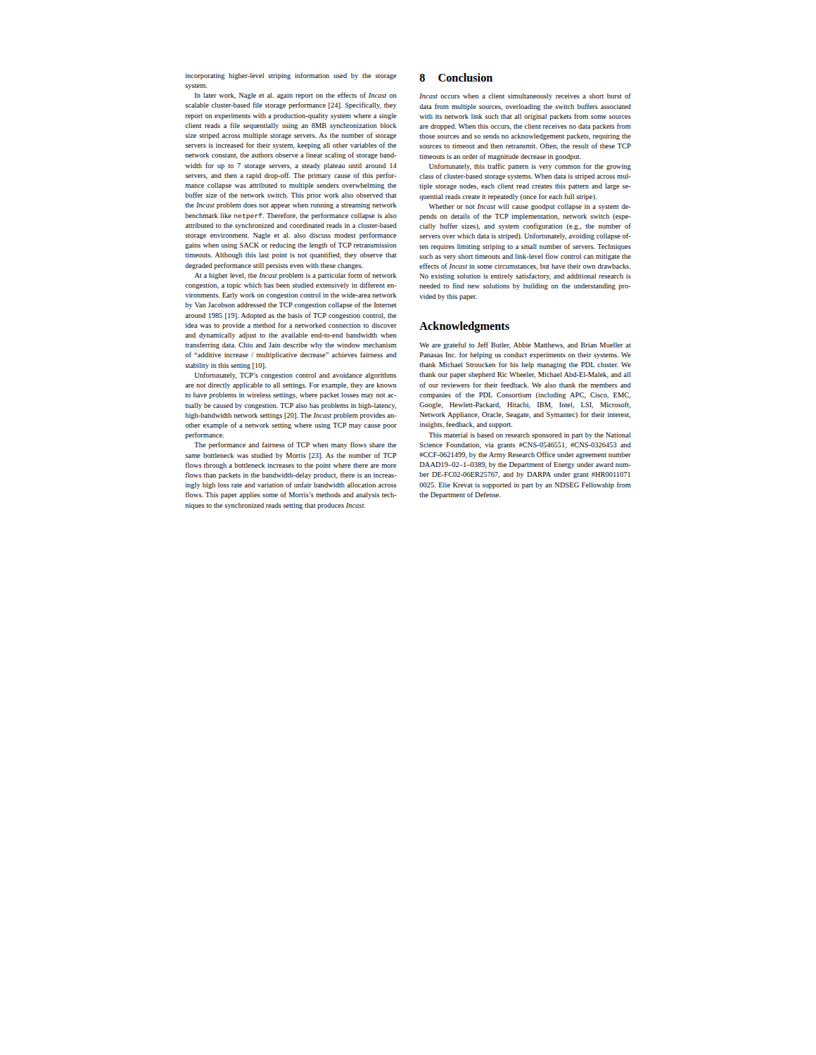incorporating higher-level striping information used by the storage system.
In later work, Nagle et al. again report on the effects of Incast on scalable cluster-based file storage performance [24]. Specifically, they report on experiments with a production-quality system where a single client reads a file sequentially using an 8MB synchronization block size striped across multiple storage servers. As the number of storage servers is increased for their system, keeping all other variables of the network constant, the authors observe a linear scaling of storage bandwidth for up to 7 storage servers, a steady plateau until around 14 servers, and then a rapid drop-off. The primary cause of this performance collapse was attributed to multiple senders overwhelming the buffer size of the network switch. This prior work also observed that the Incast problem does not appear when running a streaming network benchmark like netperf. Therefore, the performance collapse is also attributed to the synchronized and coordinated reads in a cluster-based storage environment. Nagle et al. also discuss modest performance gains when using SACK or reducing the length of TCP retransmission timeouts. Although this last point is not quantified, they observe that degraded performance still persists even with these changes.
At a higher level, the Incast problem is a particular form of network congestion, a topic which has been studied extensively in different environments. Early work on congestion control in the wide-area network by Van Jacobson addressed the TCP congestion collapse of the Internet around 1985 [19]. Adopted as the basis of TCP congestion control, the idea was to provide a method for a networked connection to discover and dynamically adjust to the available end-to-end bandwidth when transferring data. Chiu and Jain describe why the window mechanism of “additive increase / multiplicative decrease” achieves fairness and stability in this setting [10].
Unfortunately, TCP’s congestion control and avoidance algorithms are not directly applicable to all settings. For example, they are known to have problems in wireless settings, where packet losses may not actually be caused by congestion. TCP also has problems in high-latency, high-bandwidth network settings [20]. The Incast problem provides another example of a network setting where using TCP may cause poor performance.
The performance and fairness of TCP when many flows share the same bottleneck was studied by Morris [23]. As the number of TCP flows through a bottleneck increases to the point where there are more flows than packets in the bandwidth-delay product, there is an increasingly high loss rate and variation of unfair bandwidth allocation across flows. This paper applies some of Morris’s methods and analysis techniques to the synchronized reads setting that produces Incast.
8 Conclusion
Incast occurs when a client simultaneously receives a short burst of data from multiple sources, overloading the switch buffers associated with its network link such that all original packets from some sources are dropped. When this occurs, the client receives no data packets from those sources and so sends no acknowledgement packets, requiring the sources to timeout and then retransmit. Often, the result of these TCP timeouts is an order of magnitude decrease in goodput.
Unfortunately, this traffic pattern is very common for the growing class of cluster-based storage systems. When data is striped across multiple storage nodes, each client read creates this pattern and large sequential reads create it repeatedly (once for each full stripe).
Whether or not Incast will cause goodput collapse in a system depends on details of the TCP implementation, network switch (especially buffer sizes), and system configuration (e.g., the number of servers over which data is striped). Unfortunately, avoiding collapse often requires limiting striping to a small number of servers. Techniques such as very short timeouts and link-level flow control can mitigate the effects of Incast in some circumstances, but have their own drawbacks. No existing solution is entirely satisfactory, and additional research is needed to find new solutions by building on the understanding provided by this paper.
Acknowledgments
We are grateful to Jeff Butler, Abbie Matthews, and Brian Mueller at Panasas Inc. for helping us conduct experiments on their systems. We thank Michael Stroucken for his help managing the PDL cluster. We thank our paper shepherd Ric Wheeler, Michael Abd-El-Malek, and all of our reviewers for their feedback. We also thank the members and companies of the PDL Consortium (including APC, Cisco, EMC, Google, Hewlett-Packard, Hitachi, IBM, Intel, LSI, Microsoft, Network Appliance, Oracle, Seagate, and Symantec) for their interest, insights, feedback, and support.
This material is based on research sponsored in part by the National Science Foundation, via grants #CNS-0546551, #CNS-0326453 and #CCF-0621499, by the Army Research Office under agreement number DAAD19–02–1–0389, by the Department of Energy under award number DE-FC02-06ER25767, and by DARPA under grant #HR0011071 0025. Elie Krevat is supported in part by an NDSEG Fellowship from the Department of Defense.